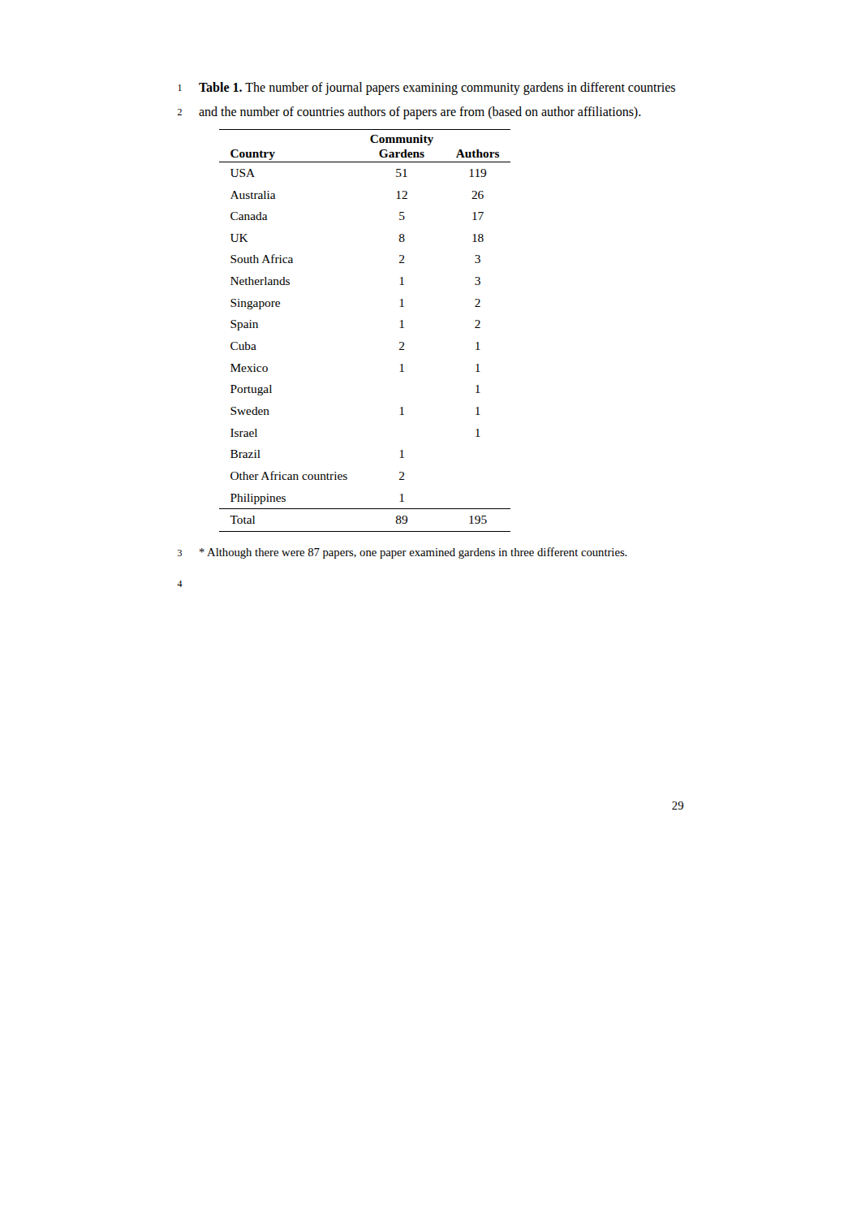1
Table 1. The number of journal papers examining community gardens in different countries
2
and the number of countries authors of papers are from (based on author affiliations).
| Country | Community Gardens | Authors |
| --- | --- | --- |
| USA | 51 | 119 |
| Australia | 12 | 26 |
| Canada | 5 | 17 |
| UK | 8 | 18 |
| South Africa | 2 | 3 |
| Netherlands | 1 | 3 |
| Singapore | 1 | 2 |
| Spain | 1 | 2 |
| Cuba | 2 | 1 |
| Mexico | 1 | 1 |
| Portugal | | 1 |
| Sweden | 1 | 1 |
| Israel | | 1 |
| Brazil | 1 | |
| Other African countries | 2 | |
| Philippines | 1 | |
| Total | 89 | 195 |
3
* Although there were 87 papers, one paper examined gardens in three different countries.
4
29